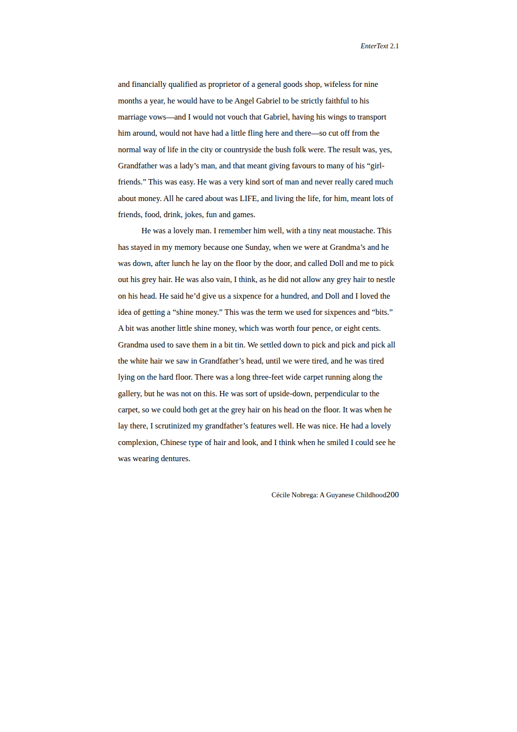EnterText 2.1
and financially qualified as proprietor of a general goods shop, wifeless for nine months a year, he would have to be Angel Gabriel to be strictly faithful to his marriage vows—and I would not vouch that Gabriel, having his wings to transport him around, would not have had a little fling here and there—so cut off from the normal way of life in the city or countryside the bush folk were. The result was, yes, Grandfather was a lady’s man, and that meant giving favours to many of his “girl-friends.” This was easy. He was a very kind sort of man and never really cared much about money. All he cared about was LIFE, and living the life, for him, meant lots of friends, food, drink, jokes, fun and games.
He was a lovely man. I remember him well, with a tiny neat moustache. This has stayed in my memory because one Sunday, when we were at Grandma’s and he was down, after lunch he lay on the floor by the door, and called Doll and me to pick out his grey hair. He was also vain, I think, as he did not allow any grey hair to nestle on his head. He said he’d give us a sixpence for a hundred, and Doll and I loved the idea of getting a “shine money.” This was the term we used for sixpences and “bits.” A bit was another little shine money, which was worth four pence, or eight cents. Grandma used to save them in a bit tin. We settled down to pick and pick and pick all the white hair we saw in Grandfather’s head, until we were tired, and he was tired lying on the hard floor. There was a long three-feet wide carpet running along the gallery, but he was not on this. He was sort of upside-down, perpendicular to the carpet, so we could both get at the grey hair on his head on the floor. It was when he lay there, I scrutinized my grandfather’s features well. He was nice. He had a lovely complexion, Chinese type of hair and look, and I think when he smiled I could see he was wearing dentures.
Cécile Nobrega: A Guyanese Childhood 200